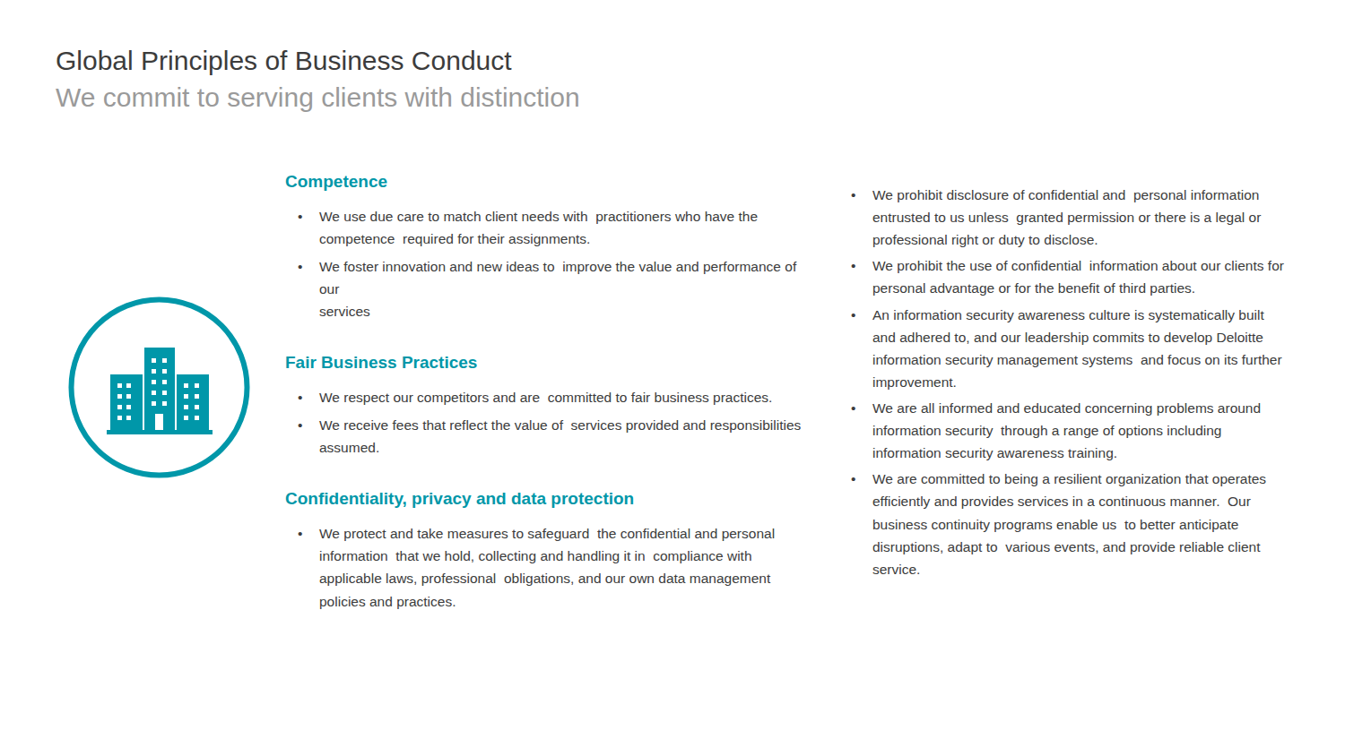Global Principles of Business Conduct We commit to serving clients with distinction
Competence
We use due care to match client needs with practitioners who have the competence required for their assignments.
We foster innovation and new ideas to improve the value and performance of our
services
Fair Business Practices
We respect our competitors and are committed to fair business practices.
We receive fees that reflect the value of services provided and responsibilities assumed.
Confidentiality, privacy and data protection
We protect and take measures to safeguard the confidential and personal information that we hold, collecting and handling it in compliance with applicable laws, professional obligations, and our own data management policies and practices.
We prohibit disclosure of confidential and personal information entrusted to us unless granted permission or there is a legal or professional right or duty to disclose.
We prohibit the use of confidential information about our clients for personal advantage or for the benefit of third parties.
An information security awareness culture is systematically built and adhered to, and our leadership commits to develop Deloitte information security management systems and focus on its further improvement.
We are all informed and educated concerning problems around information security through a range of options including information security awareness training.
We are committed to being a resilient organization that operates efficiently and provides services in a continuous manner. Our business continuity programs enable us to better anticipate disruptions, adapt to various events, and provide reliable client service.